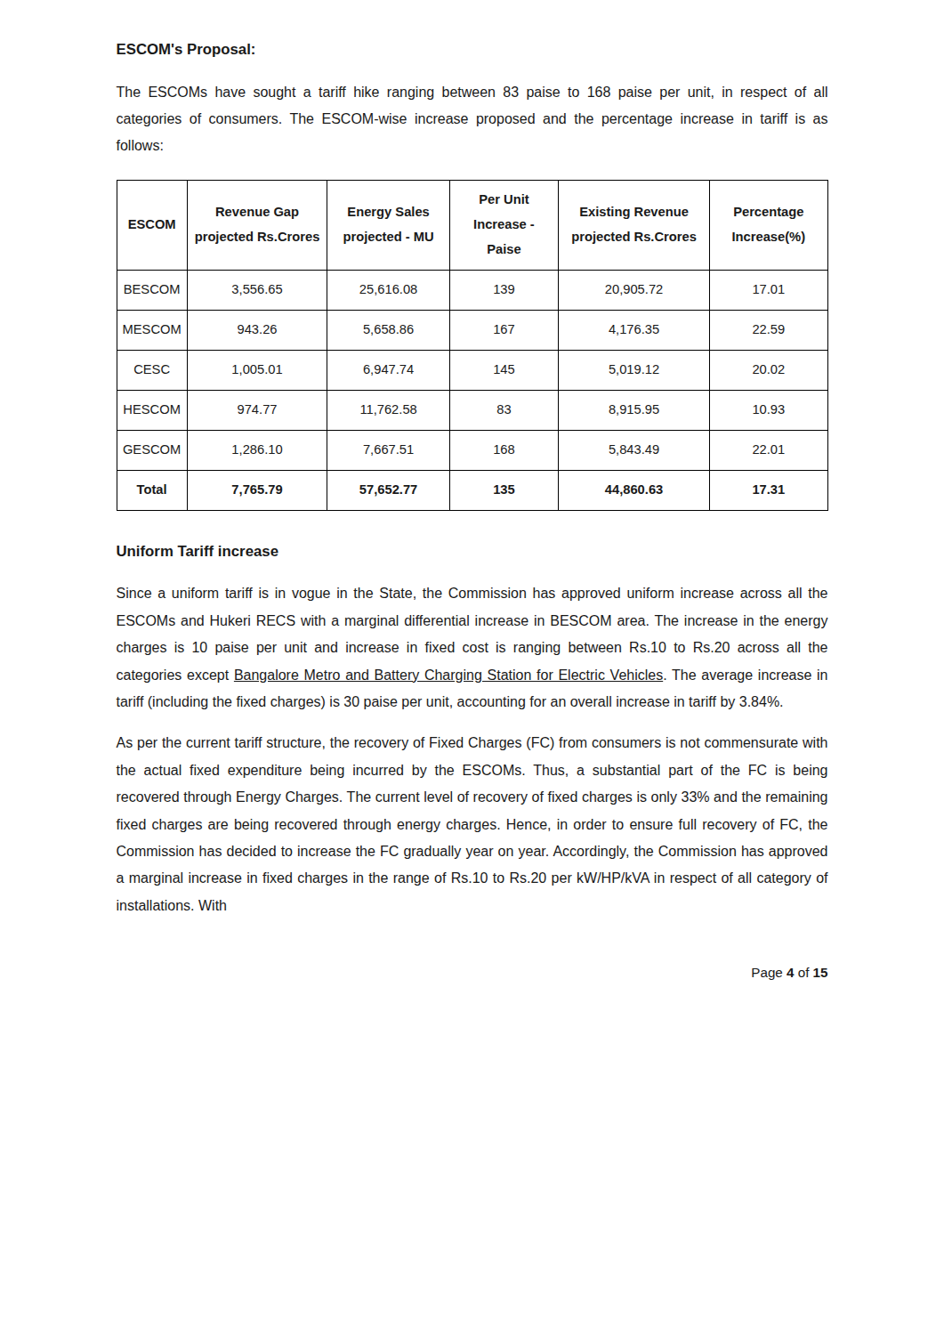ESCOM's Proposal:
The ESCOMs have sought a tariff hike ranging between 83 paise to 168 paise per unit, in respect of all categories of consumers. The ESCOM-wise increase proposed and the percentage increase in tariff is as follows:
| ESCOM | Revenue Gap projected Rs.Crores | Energy Sales projected - MU | Per Unit Increase - Paise | Existing Revenue projected Rs.Crores | Percentage Increase(%) |
| --- | --- | --- | --- | --- | --- |
| BESCOM | 3,556.65 | 25,616.08 | 139 | 20,905.72 | 17.01 |
| MESCOM | 943.26 | 5,658.86 | 167 | 4,176.35 | 22.59 |
| CESC | 1,005.01 | 6,947.74 | 145 | 5,019.12 | 20.02 |
| HESCOM | 974.77 | 11,762.58 | 83 | 8,915.95 | 10.93 |
| GESCOM | 1,286.10 | 7,667.51 | 168 | 5,843.49 | 22.01 |
| Total | 7,765.79 | 57,652.77 | 135 | 44,860.63 | 17.31 |
Uniform Tariff increase
Since a uniform tariff is in vogue in the State, the Commission has approved uniform increase across all the ESCOMs and Hukeri RECS with a marginal differential increase in BESCOM area. The increase in the energy charges is 10 paise per unit and increase in fixed cost is ranging between Rs.10 to Rs.20 across all the categories except Bangalore Metro and Battery Charging Station for Electric Vehicles. The average increase in tariff (including the fixed charges) is 30 paise per unit, accounting for an overall increase in tariff by 3.84%.
As per the current tariff structure, the recovery of Fixed Charges (FC) from consumers is not commensurate with the actual fixed expenditure being incurred by the ESCOMs. Thus, a substantial part of the FC is being recovered through Energy Charges. The current level of recovery of fixed charges is only 33% and the remaining fixed charges are being recovered through energy charges. Hence, in order to ensure full recovery of FC, the Commission has decided to increase the FC gradually year on year. Accordingly, the Commission has approved a marginal increase in fixed charges in the range of Rs.10 to Rs.20 per kW/HP/kVA in respect of all category of installations. With
Page 4 of 15